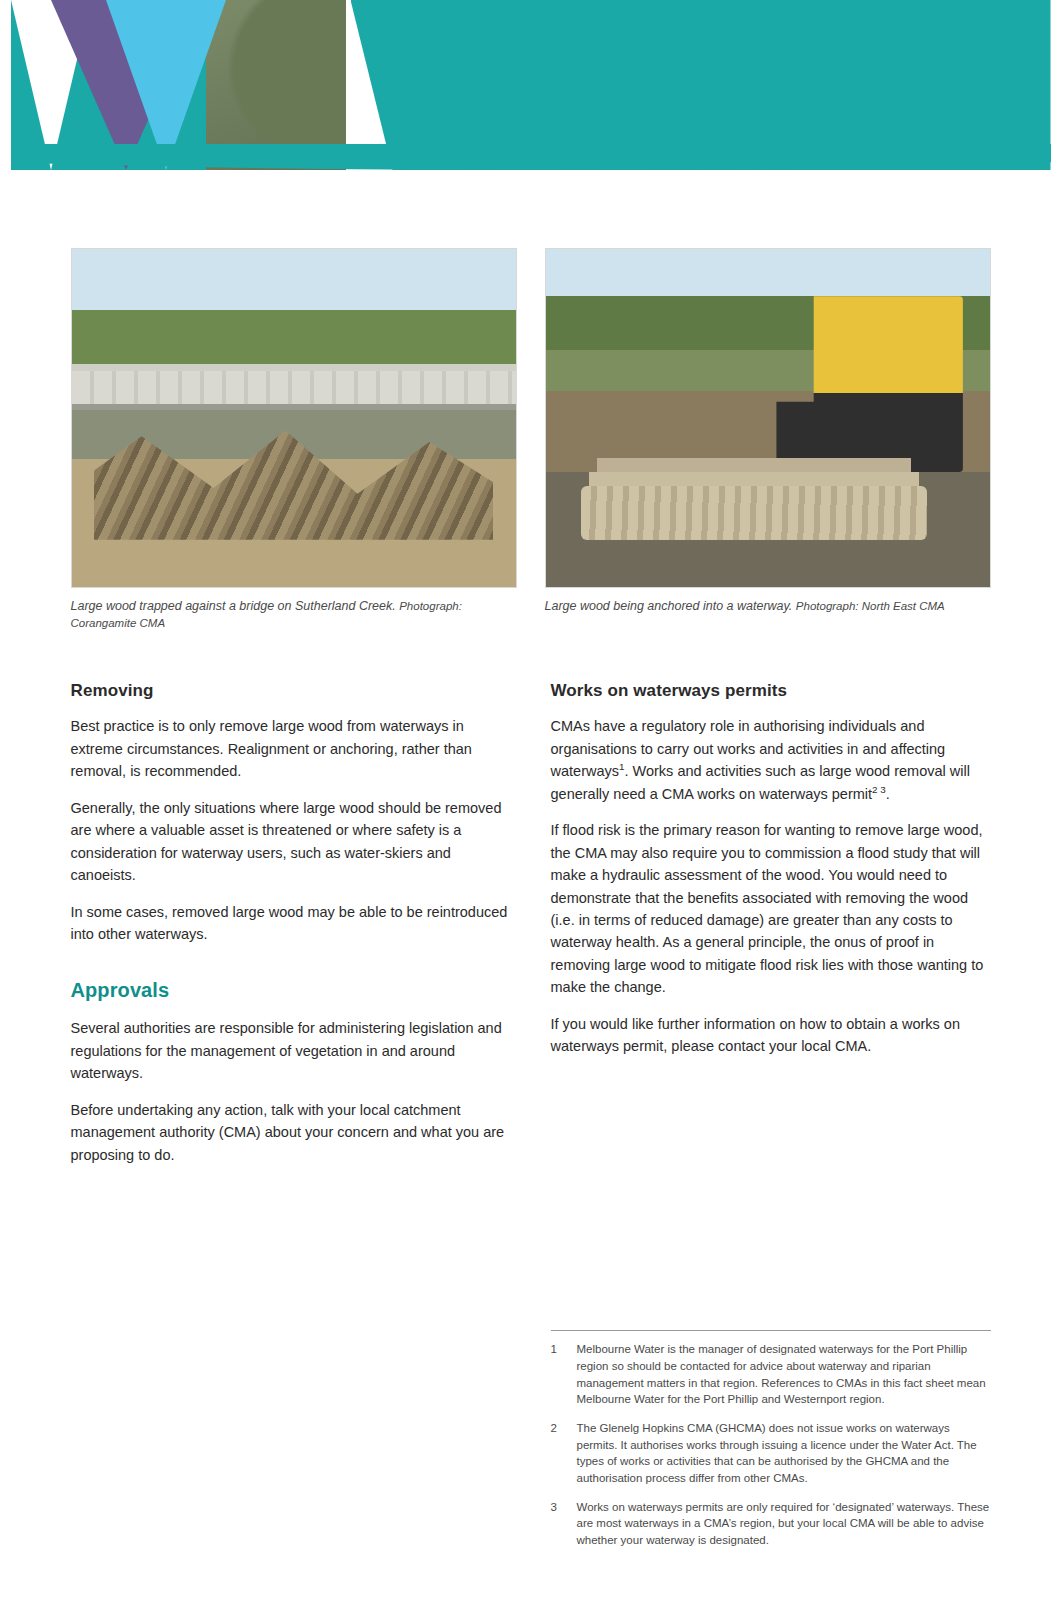Large wood trapped against a bridge on Sutherland Creek. Photograph: Corangamite CMA
Large wood being anchored into a waterway. Photograph: North East CMA
Removing
Best practice is to only remove large wood from waterways in extreme circumstances. Realignment or anchoring, rather than removal, is recommended.
Generally, the only situations where large wood should be removed are where a valuable asset is threatened or where safety is a consideration for waterway users, such as water-skiers and canoeists.
In some cases, removed large wood may be able to be reintroduced into other waterways.
Approvals
Several authorities are responsible for administering legislation and regulations for the management of vegetation in and around waterways.
Before undertaking any action, talk with your local catchment management authority (CMA) about your concern and what you are proposing to do.
Works on waterways permits
CMAs have a regulatory role in authorising individuals and organisations to carry out works and activities in and affecting waterways1. Works and activities such as large wood removal will generally need a CMA works on waterways permit2 3.
If flood risk is the primary reason for wanting to remove large wood, the CMA may also require you to commission a flood study that will make a hydraulic assessment of the wood. You would need to demonstrate that the benefits associated with removing the wood (i.e. in terms of reduced damage) are greater than any costs to waterway health. As a general principle, the onus of proof in removing large wood to mitigate flood risk lies with those wanting to make the change.
If you would like further information on how to obtain a works on waterways permit, please contact your local CMA.
Melbourne Water is the manager of designated waterways for the Port Phillip region so should be contacted for advice about waterway and riparian management matters in that region. References to CMAs in this fact sheet mean Melbourne Water for the Port Phillip and Westernport region.
The Glenelg Hopkins CMA (GHCMA) does not issue works on waterways permits. It authorises works through issuing a licence under the Water Act. The types of works or activities that can be authorised by the GHCMA and the authorisation process differ from other CMAs.
Works on waterways permits are only required for ‘designated’ waterways. These are most waterways in a CMA’s region, but your local CMA will be able to advise whether your waterway is designated.